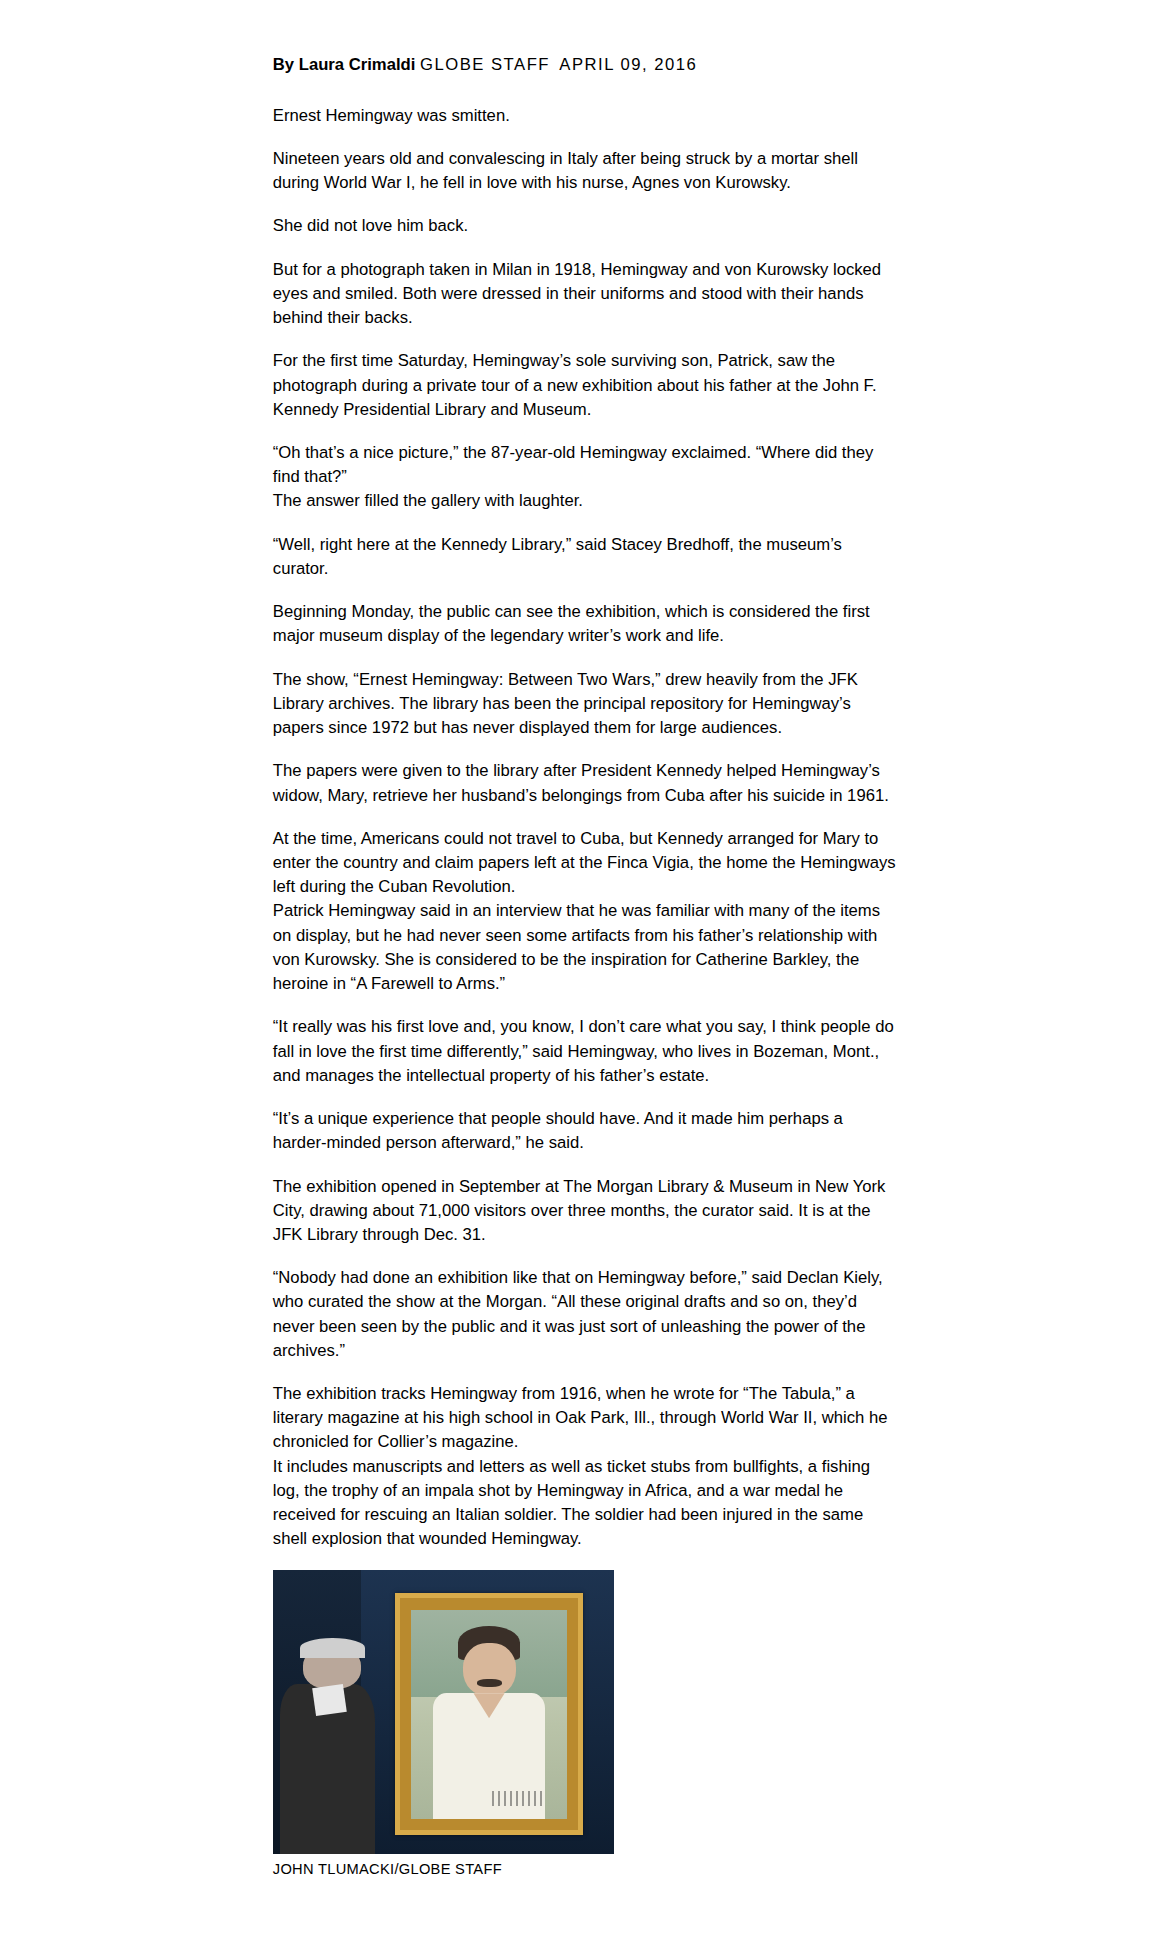By Laura Crimaldi GLOBE STAFF APRIL 09, 2016
Ernest Hemingway was smitten.
Nineteen years old and convalescing in Italy after being struck by a mortar shell during World War I, he fell in love with his nurse, Agnes von Kurowsky.
She did not love him back.
But for a photograph taken in Milan in 1918, Hemingway and von Kurowsky locked eyes and smiled. Both were dressed in their uniforms and stood with their hands behind their backs.
For the first time Saturday, Hemingway’s sole surviving son, Patrick, saw the photograph during a private tour of a new exhibition about his father at the John F. Kennedy Presidential Library and Museum.
“Oh that’s a nice picture,” the 87-year-old Hemingway exclaimed. “Where did they find that?”
The answer filled the gallery with laughter.
“Well, right here at the Kennedy Library,” said Stacey Bredhoff, the museum’s curator.
Beginning Monday, the public can see the exhibition, which is considered the first major museum display of the legendary writer’s work and life.
The show, “Ernest Hemingway: Between Two Wars,” drew heavily from the JFK Library archives. The library has been the principal repository for Hemingway’s papers since 1972 but has never displayed them for large audiences.
The papers were given to the library after President Kennedy helped Hemingway’s widow, Mary, retrieve her husband’s belongings from Cuba after his suicide in 1961.
At the time, Americans could not travel to Cuba, but Kennedy arranged for Mary to enter the country and claim papers left at the Finca Vigia, the home the Hemingways left during the Cuban Revolution.
Patrick Hemingway said in an interview that he was familiar with many of the items on display, but he had never seen some artifacts from his father’s relationship with von Kurowsky. She is considered to be the inspiration for Catherine Barkley, the heroine in “A Farewell to Arms.”
“It really was his first love and, you know, I don’t care what you say, I think people do fall in love the first time differently,” said Hemingway, who lives in Bozeman, Mont., and manages the intellectual property of his father’s estate.
“It’s a unique experience that people should have. And it made him perhaps a harder-minded person afterward,” he said.
The exhibition opened in September at The Morgan Library & Museum in New York City, drawing about 71,000 visitors over three months, the curator said. It is at the JFK Library through Dec. 31.
“Nobody had done an exhibition like that on Hemingway before,” said Declan Kiely, who curated the show at the Morgan. “All these original drafts and so on, they’d never been seen by the public and it was just sort of unleashing the power of the archives.”
The exhibition tracks Hemingway from 1916, when he wrote for “The Tabula,” a literary magazine at his high school in Oak Park, Ill., through World War II, which he chronicled for Collier’s magazine.
It includes manuscripts and letters as well as ticket stubs from bullfights, a fishing log, the trophy of an impala shot by Hemingway in Africa, and a war medal he received for rescuing an Italian soldier. The soldier had been injured in the same shell explosion that wounded Hemingway.
JOHN TLUMACKI/GLOBE STAFF